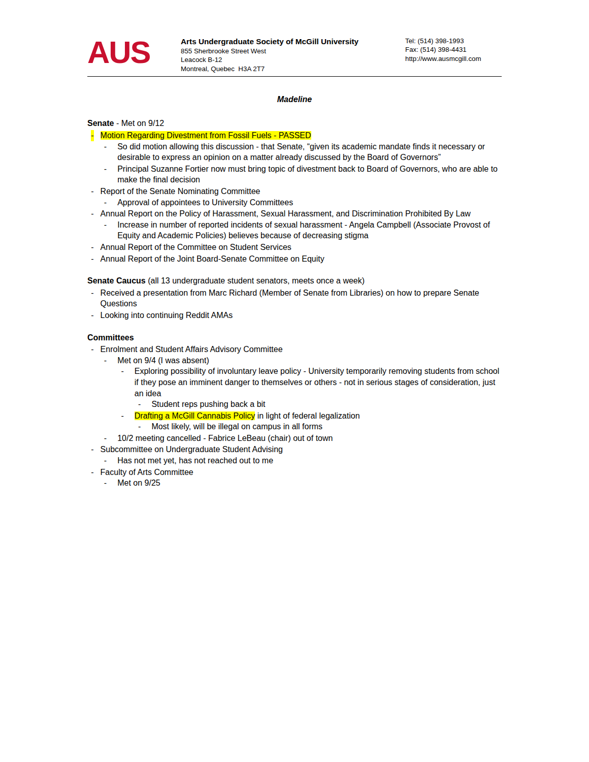AUS
Arts Undergraduate Society of McGill University
855 Sherbrooke Street West
Leacock B-12
Montreal, Quebec H3A 2T7
Tel: (514) 398-1993
Fax: (514) 398-4431
http://www.ausmcgill.com
Madeline
Senate - Met on 9/12
Motion Regarding Divestment from Fossil Fuels - PASSED
So did motion allowing this discussion - that Senate, “given its academic mandate finds it necessary or desirable to express an opinion on a matter already discussed by the Board of Governors”
Principal Suzanne Fortier now must bring topic of divestment back to Board of Governors, who are able to make the final decision
Report of the Senate Nominating Committee
Approval of appointees to University Committees
Annual Report on the Policy of Harassment, Sexual Harassment, and Discrimination Prohibited By Law
Increase in number of reported incidents of sexual harassment - Angela Campbell (Associate Provost of Equity and Academic Policies) believes because of decreasing stigma
Annual Report of the Committee on Student Services
Annual Report of the Joint Board-Senate Committee on Equity
Senate Caucus (all 13 undergraduate student senators, meets once a week)
Received a presentation from Marc Richard (Member of Senate from Libraries) on how to prepare Senate Questions
Looking into continuing Reddit AMAs
Committees
Enrolment and Student Affairs Advisory Committee
Met on 9/4 (I was absent)
Exploring possibility of involuntary leave policy - University temporarily removing students from school if they pose an imminent danger to themselves or others - not in serious stages of consideration, just an idea
Student reps pushing back a bit
Drafting a McGill Cannabis Policy in light of federal legalization
Most likely, will be illegal on campus in all forms
10/2 meeting cancelled - Fabrice LeBeau (chair) out of town
Subcommittee on Undergraduate Student Advising
Has not met yet, has not reached out to me
Faculty of Arts Committee
Met on 9/25